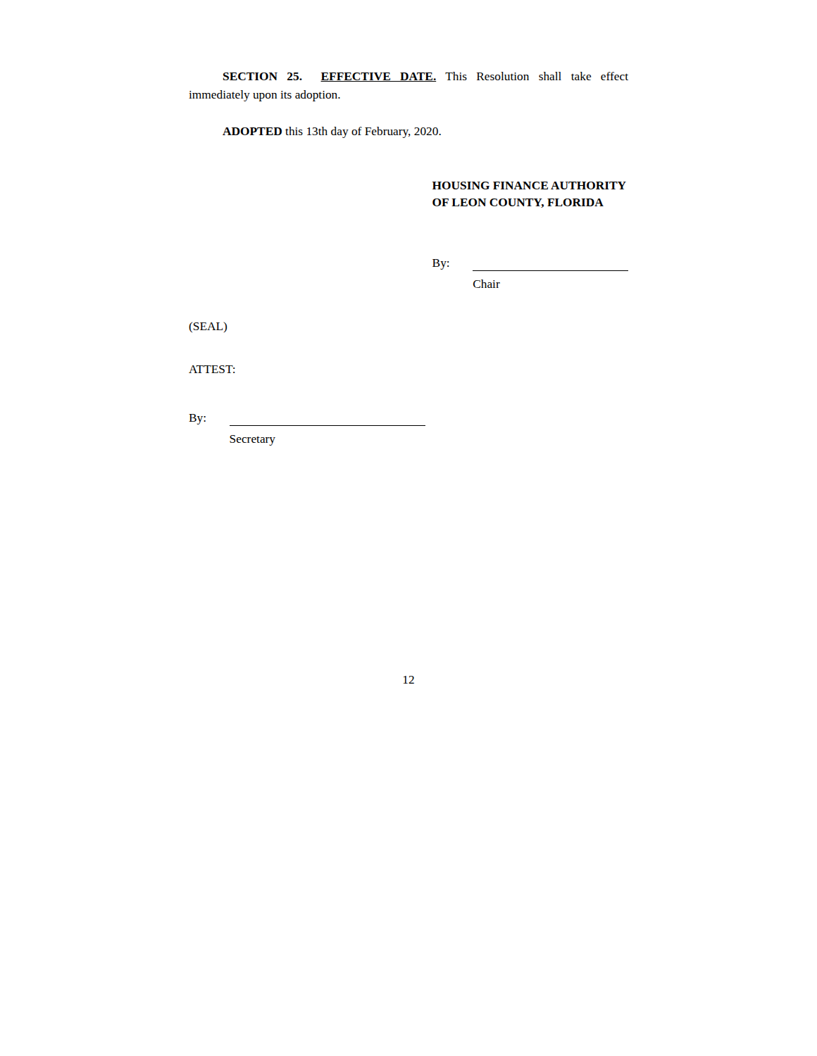SECTION 25. EFFECTIVE DATE. This Resolution shall take effect immediately upon its adoption.
ADOPTED this 13th day of February, 2020.
HOUSING FINANCE AUTHORITY
OF LEON COUNTY, FLORIDA
By:
Chair
(SEAL)
ATTEST:
By:
Secretary
12